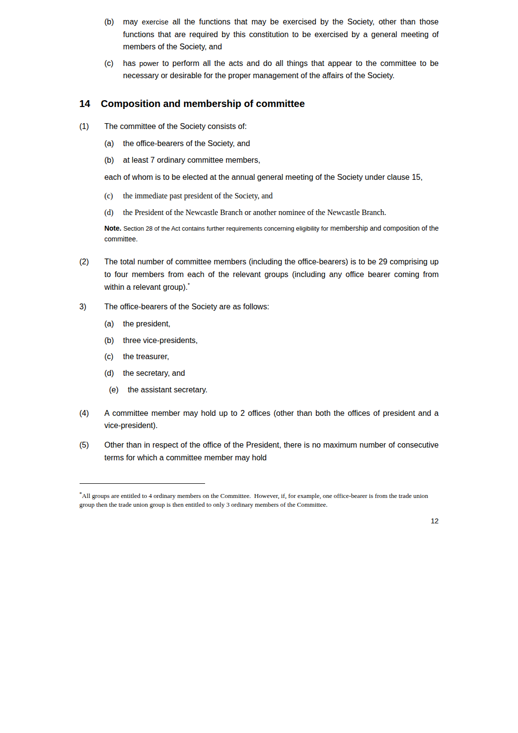(b) may exercise all the functions that may be exercised by the Society, other than those functions that are required by this constitution to be exercised by a general meeting of members of the Society, and
(c) has power to perform all the acts and do all things that appear to the committee to be necessary or desirable for the proper management of the affairs of the Society.
14 Composition and membership of committee
(1)
The committee of the Society consists of:
(a) the office-bearers of the Society, and
(b) at least 7 ordinary committee members,
each of whom is to be elected at the annual general meeting of the Society under clause 15,
(c) the immediate past president of the Society, and
(d) the President of the Newcastle Branch or another nominee of the Newcastle Branch.
Note. Section 28 of the Act contains further requirements concerning eligibility for membership and composition of the committee.
(2)
The total number of committee members (including the office-bearers) is to be 29 comprising up to four members from each of the relevant groups (including any office bearer coming from within a relevant group).*
3)
The office-bearers of the Society are as follows:
(a) the president,
(b) three vice-presidents,
(c) the treasurer,
(d) the secretary, and
(e) the assistant secretary.
(4)
A committee member may hold up to 2 offices (other than both the offices of president and a vice-president).
(5)
Other than in respect of the office of the President, there is no maximum number of consecutive terms for which a committee member may hold
*All groups are entitled to 4 ordinary members on the Committee. However, if, for example, one office-bearer is from the trade union group then the trade union group is then entitled to only 3 ordinary members of the Committee.
12